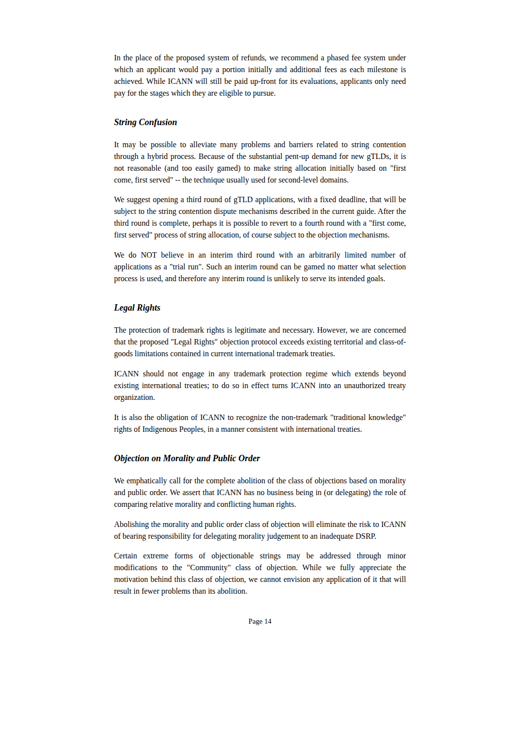In the place of the proposed system of refunds, we recommend a phased fee system under which an applicant would pay a portion initially and additional fees as each milestone is achieved. While ICANN will still be paid up-front for its evaluations, applicants only need pay for the stages which they are eligible to pursue.
String Confusion
It may be possible to alleviate many problems and barriers related to string contention through a hybrid process. Because of the substantial pent-up demand for new gTLDs, it is not reasonable (and too easily gamed) to make string allocation initially based on "first come, first served" -- the technique usually used for second-level domains.
We suggest opening a third round of gTLD applications, with a fixed deadline, that will be subject to the string contention dispute mechanisms described in the current guide. After the third round is complete, perhaps it is possible to revert to a fourth round with a "first come, first served" process of string allocation, of course subject to the objection mechanisms.
We do NOT believe in an interim third round with an arbitrarily limited number of applications as a "trial run". Such an interim round can be gamed no matter what selection process is used, and therefore any interim round is unlikely to serve its intended goals.
Legal Rights
The protection of trademark rights is legitimate and necessary. However, we are concerned that the proposed "Legal Rights" objection protocol exceeds existing territorial and class-of-goods limitations contained in current international trademark treaties.
ICANN should not engage in any trademark protection regime which extends beyond existing international treaties; to do so in effect turns ICANN into an unauthorized treaty organization.
It is also the obligation of ICANN to recognize the non-trademark "traditional knowledge" rights of Indigenous Peoples, in a manner consistent with international treaties.
Objection on Morality and Public Order
We emphatically call for the complete abolition of the class of objections based on morality and public order. We assert that ICANN has no business being in (or delegating) the role of comparing relative morality and conflicting human rights.
Abolishing the morality and public order class of objection will eliminate the risk to ICANN of bearing responsibility for delegating morality judgement to an inadequate DSRP.
Certain extreme forms of objectionable strings may be addressed through minor modifications to the "Community" class of objection. While we fully appreciate the motivation behind this class of objection, we cannot envision any application of it that will result in fewer problems than its abolition.
Page 14